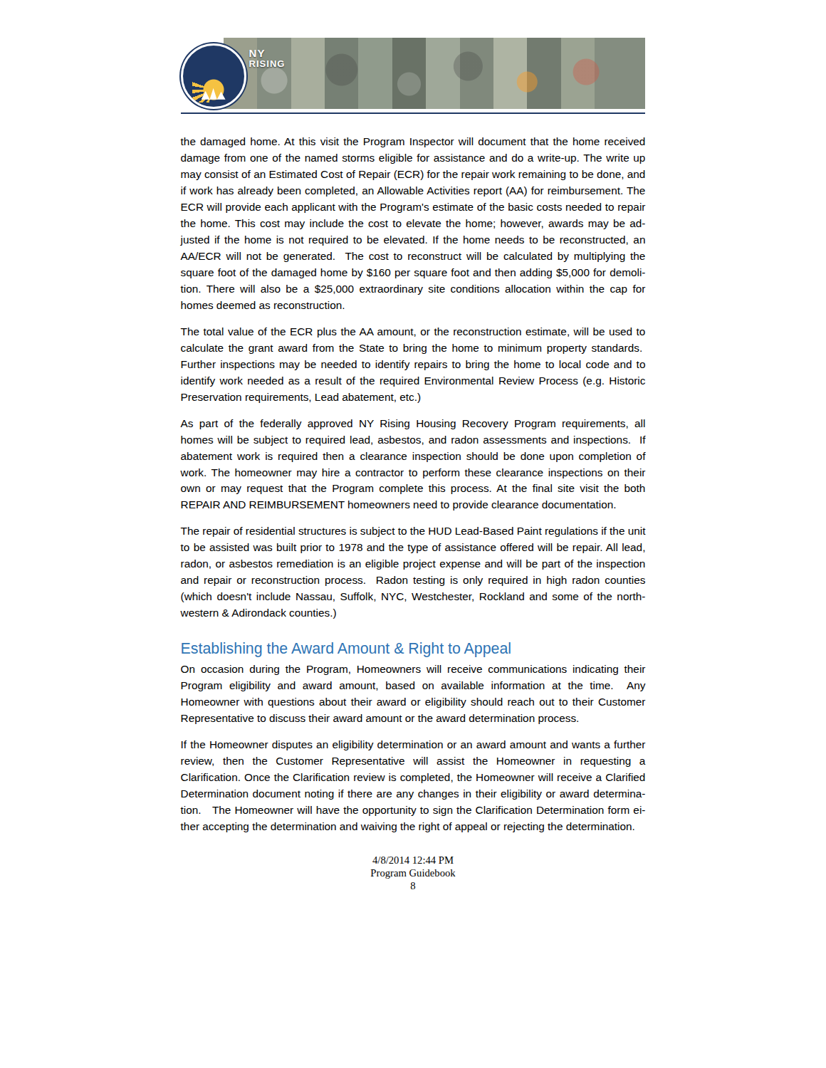NYRISING
the damaged home. At this visit the Program Inspector will document that the home received damage from one of the named storms eligible for assistance and do a write-up. The write up may consist of an Estimated Cost of Repair (ECR) for the repair work remaining to be done, and if work has already been completed, an Allowable Activities report (AA) for reimbursement. The ECR will provide each applicant with the Program's estimate of the basic costs needed to repair the home. This cost may include the cost to elevate the home; however, awards may be adjusted if the home is not required to be elevated. If the home needs to be reconstructed, an AA/ECR will not be generated. The cost to reconstruct will be calculated by multiplying the square foot of the damaged home by $160 per square foot and then adding $5,000 for demolition. There will also be a $25,000 extraordinary site conditions allocation within the cap for homes deemed as reconstruction.
The total value of the ECR plus the AA amount, or the reconstruction estimate, will be used to calculate the grant award from the State to bring the home to minimum property standards. Further inspections may be needed to identify repairs to bring the home to local code and to identify work needed as a result of the required Environmental Review Process (e.g. Historic Preservation requirements, Lead abatement, etc.)
As part of the federally approved NY Rising Housing Recovery Program requirements, all homes will be subject to required lead, asbestos, and radon assessments and inspections. If abatement work is required then a clearance inspection should be done upon completion of work. The homeowner may hire a contractor to perform these clearance inspections on their own or may request that the Program complete this process. At the final site visit the both REPAIR AND REIMBURSEMENT homeowners need to provide clearance documentation.
The repair of residential structures is subject to the HUD Lead-Based Paint regulations if the unit to be assisted was built prior to 1978 and the type of assistance offered will be repair. All lead, radon, or asbestos remediation is an eligible project expense and will be part of the inspection and repair or reconstruction process. Radon testing is only required in high radon counties (which doesn't include Nassau, Suffolk, NYC, Westchester, Rockland and some of the northwestern & Adirondack counties.)
Establishing the Award Amount & Right to Appeal
On occasion during the Program, Homeowners will receive communications indicating their Program eligibility and award amount, based on available information at the time. Any Homeowner with questions about their award or eligibility should reach out to their Customer Representative to discuss their award amount or the award determination process.
If the Homeowner disputes an eligibility determination or an award amount and wants a further review, then the Customer Representative will assist the Homeowner in requesting a Clarification. Once the Clarification review is completed, the Homeowner will receive a Clarified Determination document noting if there are any changes in their eligibility or award determination. The Homeowner will have the opportunity to sign the Clarification Determination form either accepting the determination and waiving the right of appeal or rejecting the determination.
4/8/2014 12:44 PM
Program Guidebook 8